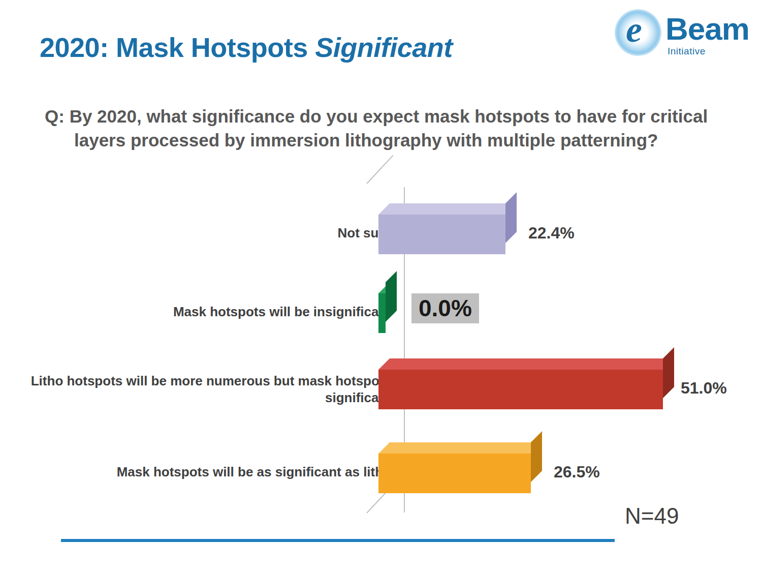e
Beam
Initiative
2020: Mask Hotspots Significant
Q: By 2020, what significance do you expect mask hotspots to have for critical layers processed by immersion lithography with multiple patterning?
Not sure
22.4%
Mask hotspots will be insignificant
0.0%
Litho hotspots will be more numerous but mask hotspots significant
51.0%
Mask hotspots will be as significant as litho
26.5%
N=49